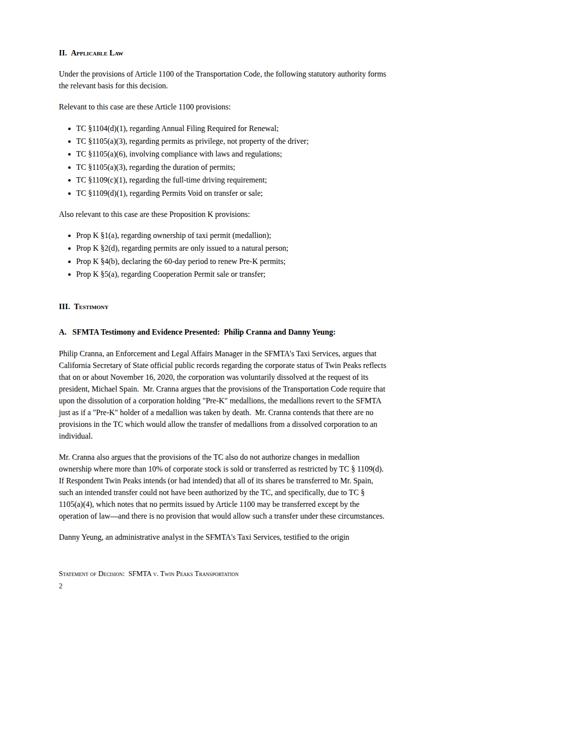II. Applicable Law
Under the provisions of Article 1100 of the Transportation Code, the following statutory authority forms the relevant basis for this decision.
Relevant to this case are these Article 1100 provisions:
TC §1104(d)(1), regarding Annual Filing Required for Renewal;
TC §1105(a)(3), regarding permits as privilege, not property of the driver;
TC §1105(a)(6), involving compliance with laws and regulations;
TC §1105(a)(3), regarding the duration of permits;
TC §1109(c)(1), regarding the full-time driving requirement;
TC §1109(d)(1), regarding Permits Void on transfer or sale;
Also relevant to this case are these Proposition K provisions:
Prop K §1(a), regarding ownership of taxi permit (medallion);
Prop K §2(d), regarding permits are only issued to a natural person;
Prop K §4(b), declaring the 60-day period to renew Pre-K permits;
Prop K §5(a), regarding Cooperation Permit sale or transfer;
III. Testimony
A. SFMTA Testimony and Evidence Presented: Philip Cranna and Danny Yeung:
Philip Cranna, an Enforcement and Legal Affairs Manager in the SFMTA's Taxi Services, argues that California Secretary of State official public records regarding the corporate status of Twin Peaks reflects that on or about November 16, 2020, the corporation was voluntarily dissolved at the request of its president, Michael Spain. Mr. Cranna argues that the provisions of the Transportation Code require that upon the dissolution of a corporation holding "Pre-K" medallions, the medallions revert to the SFMTA just as if a "Pre-K" holder of a medallion was taken by death. Mr. Cranna contends that there are no provisions in the TC which would allow the transfer of medallions from a dissolved corporation to an individual.
Mr. Cranna also argues that the provisions of the TC also do not authorize changes in medallion ownership where more than 10% of corporate stock is sold or transferred as restricted by TC § 1109(d). If Respondent Twin Peaks intends (or had intended) that all of its shares be transferred to Mr. Spain, such an intended transfer could not have been authorized by the TC, and specifically, due to TC § 1105(a)(4), which notes that no permits issued by Article 1100 may be transferred except by the operation of law—and there is no provision that would allow such a transfer under these circumstances.
Danny Yeung, an administrative analyst in the SFMTA's Taxi Services, testified to the origin
Statement of Decision: SFMTA v. Twin Peaks Transportation
2